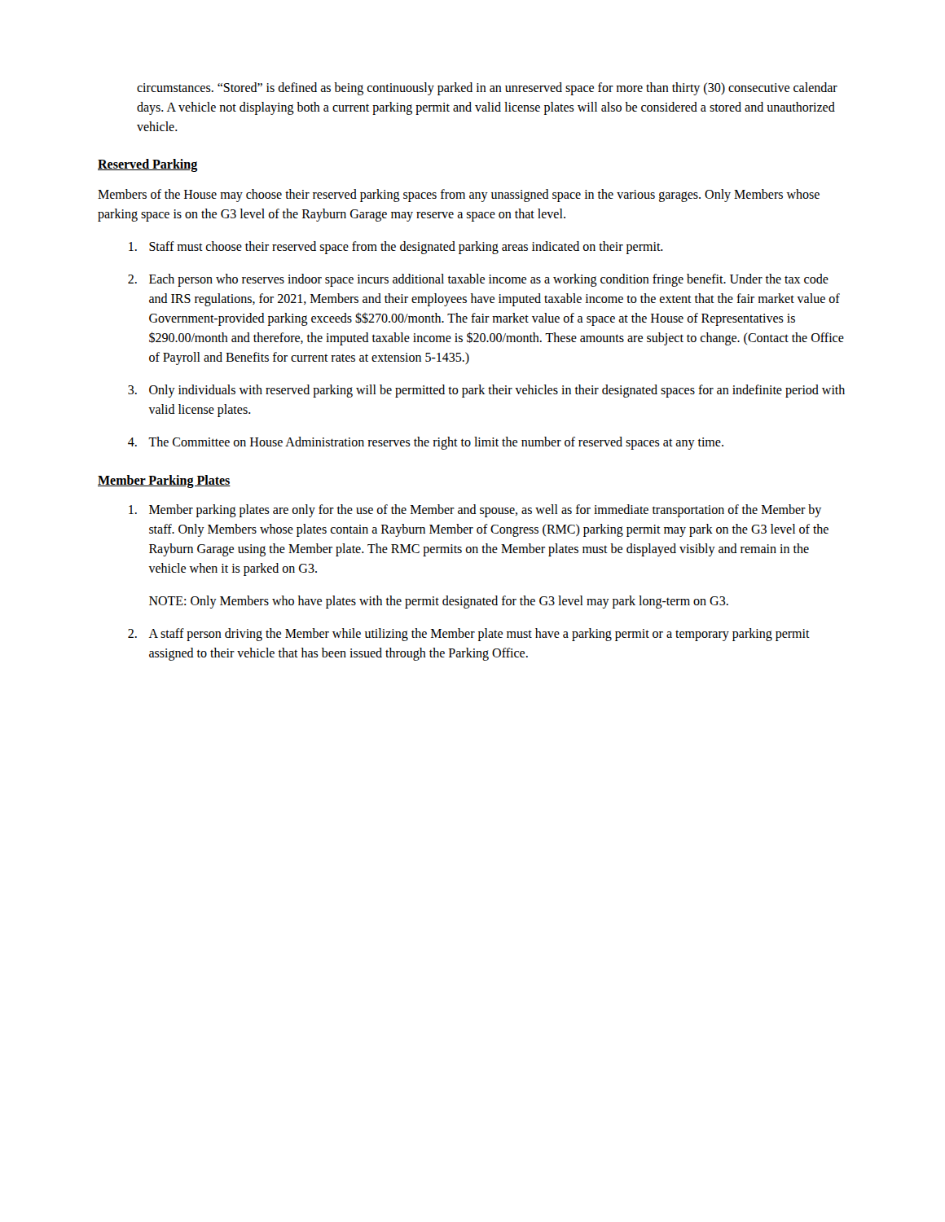circumstances. “Stored” is defined as being continuously parked in an unreserved space for more than thirty (30) consecutive calendar days. A vehicle not displaying both a current parking permit and valid license plates will also be considered a stored and unauthorized vehicle.
Reserved Parking
Members of the House may choose their reserved parking spaces from any unassigned space in the various garages. Only Members whose parking space is on the G3 level of the Rayburn Garage may reserve a space on that level.
Staff must choose their reserved space from the designated parking areas indicated on their permit.
Each person who reserves indoor space incurs additional taxable income as a working condition fringe benefit. Under the tax code and IRS regulations, for 2021, Members and their employees have imputed taxable income to the extent that the fair market value of Government-provided parking exceeds $$270.00/month. The fair market value of a space at the House of Representatives is $290.00/month and therefore, the imputed taxable income is $20.00/month. These amounts are subject to change. (Contact the Office of Payroll and Benefits for current rates at extension 5-1435.)
Only individuals with reserved parking will be permitted to park their vehicles in their designated spaces for an indefinite period with valid license plates.
The Committee on House Administration reserves the right to limit the number of reserved spaces at any time.
Member Parking Plates
Member parking plates are only for the use of the Member and spouse, as well as for immediate transportation of the Member by staff. Only Members whose plates contain a Rayburn Member of Congress (RMC) parking permit may park on the G3 level of the Rayburn Garage using the Member plate. The RMC permits on the Member plates must be displayed visibly and remain in the vehicle when it is parked on G3.
NOTE: Only Members who have plates with the permit designated for the G3 level may park long-term on G3.
A staff person driving the Member while utilizing the Member plate must have a parking permit or a temporary parking permit assigned to their vehicle that has been issued through the Parking Office.